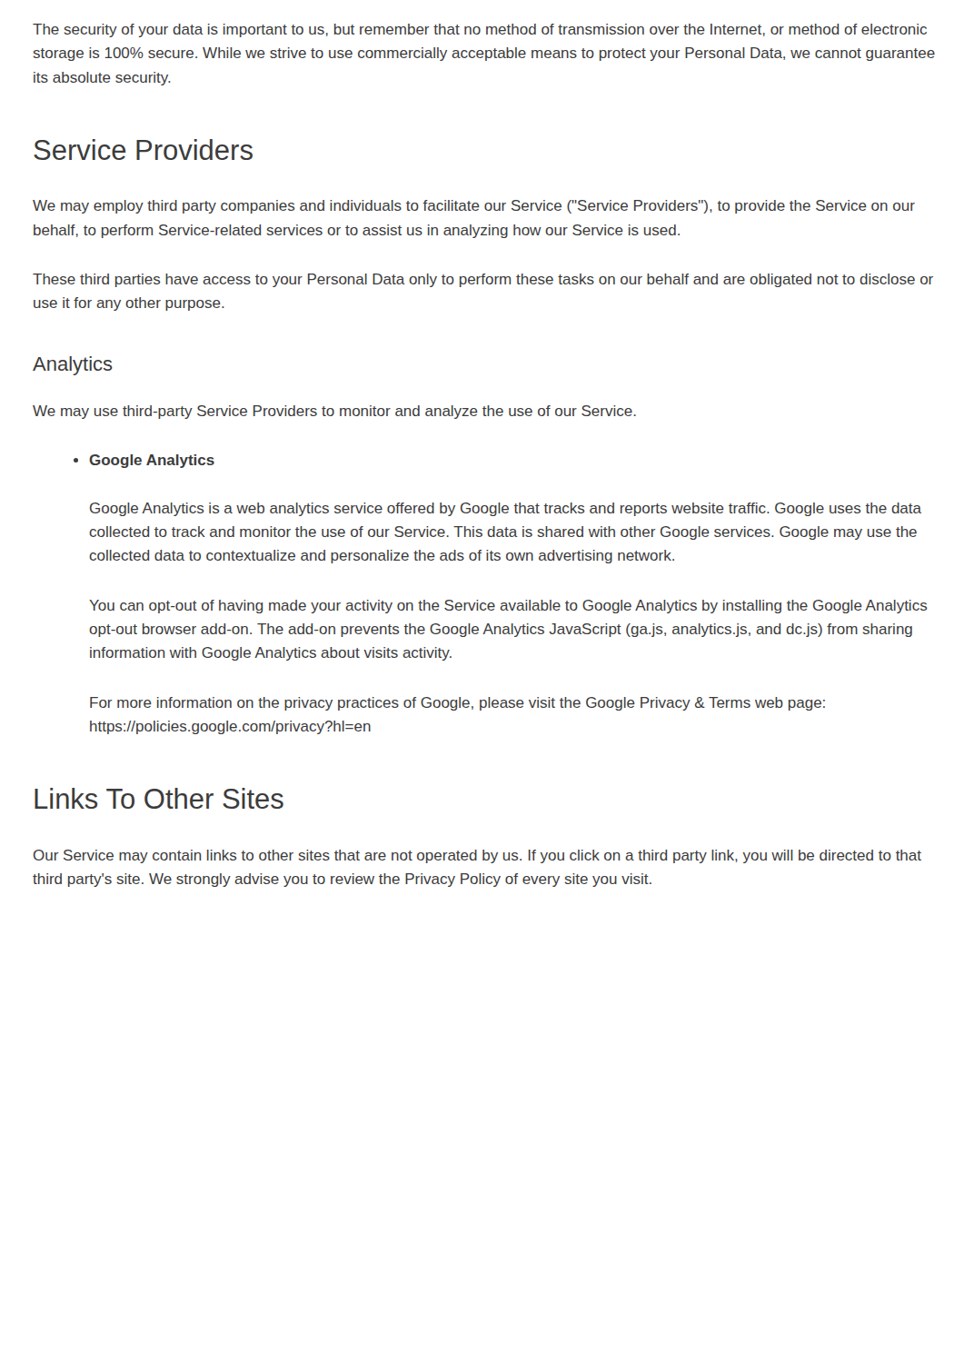The security of your data is important to us, but remember that no method of transmission over the Internet, or method of electronic storage is 100% secure. While we strive to use commercially acceptable means to protect your Personal Data, we cannot guarantee its absolute security.
Service Providers
We may employ third party companies and individuals to facilitate our Service ("Service Providers"), to provide the Service on our behalf, to perform Service-related services or to assist us in analyzing how our Service is used.
These third parties have access to your Personal Data only to perform these tasks on our behalf and are obligated not to disclose or use it for any other purpose.
Analytics
We may use third-party Service Providers to monitor and analyze the use of our Service.
Google Analytics
Google Analytics is a web analytics service offered by Google that tracks and reports website traffic. Google uses the data collected to track and monitor the use of our Service. This data is shared with other Google services. Google may use the collected data to contextualize and personalize the ads of its own advertising network.
You can opt-out of having made your activity on the Service available to Google Analytics by installing the Google Analytics opt-out browser add-on. The add-on prevents the Google Analytics JavaScript (ga.js, analytics.js, and dc.js) from sharing information with Google Analytics about visits activity.
For more information on the privacy practices of Google, please visit the Google Privacy & Terms web page: https://policies.google.com/privacy?hl=en
Links To Other Sites
Our Service may contain links to other sites that are not operated by us. If you click on a third party link, you will be directed to that third party's site. We strongly advise you to review the Privacy Policy of every site you visit.